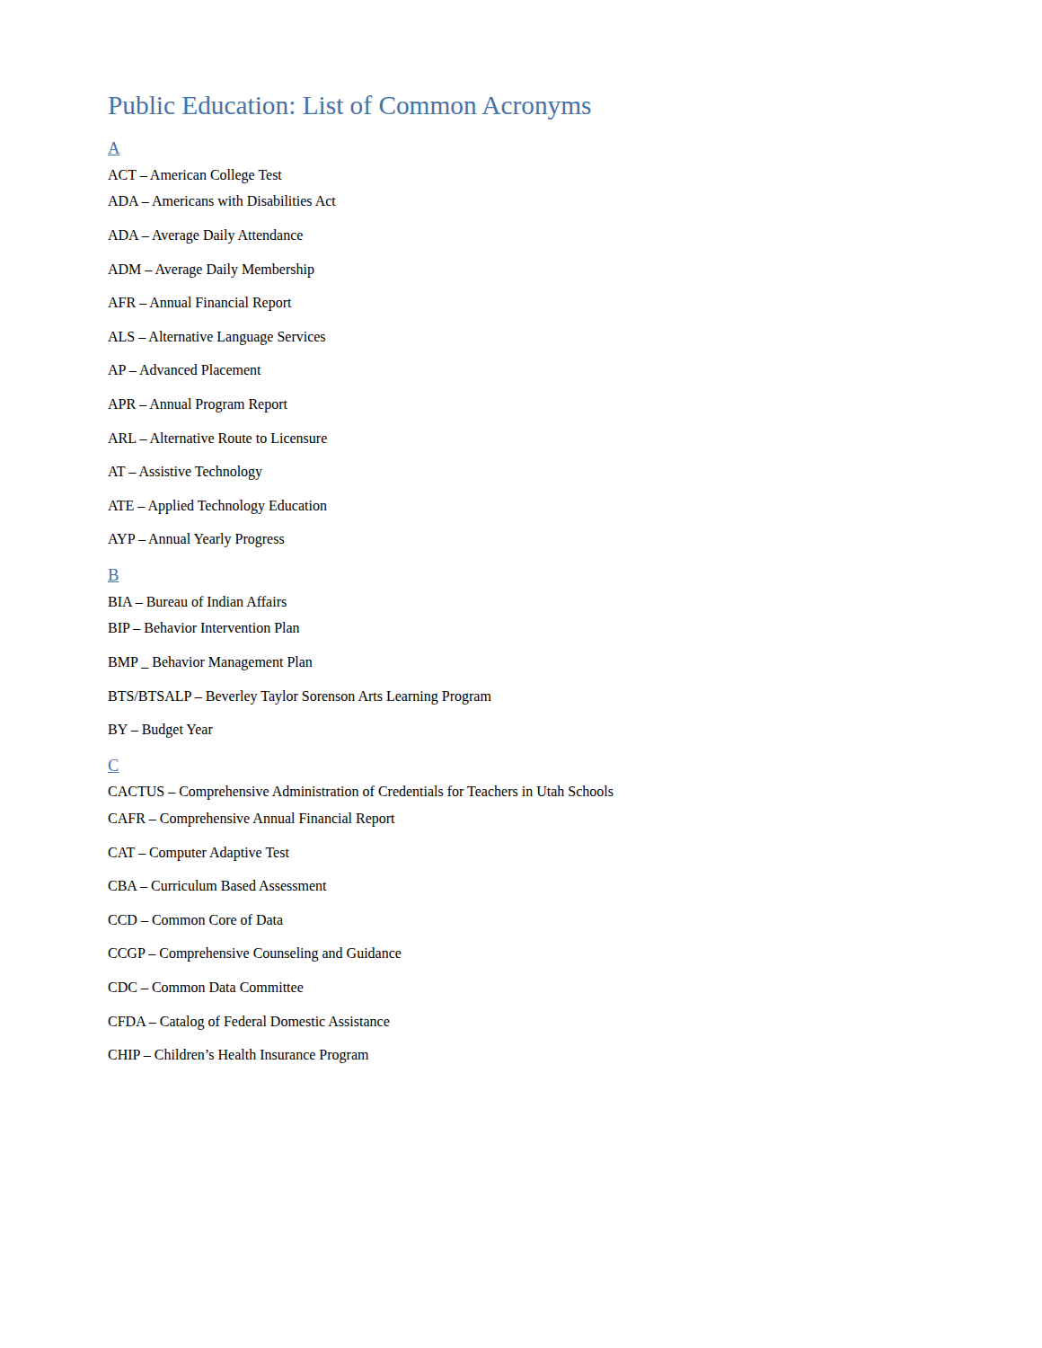Public Education: List of Common Acronyms
A
ACT – American College Test
ADA – Americans with Disabilities Act
ADA – Average Daily Attendance
ADM – Average Daily Membership
AFR – Annual Financial Report
ALS – Alternative Language Services
AP – Advanced Placement
APR – Annual Program Report
ARL – Alternative Route to Licensure
AT – Assistive Technology
ATE – Applied Technology Education
AYP – Annual Yearly Progress
B
BIA – Bureau of Indian Affairs
BIP – Behavior Intervention Plan
BMP _ Behavior Management Plan
BTS/BTSALP – Beverley Taylor Sorenson Arts Learning Program
BY – Budget Year
C
CACTUS – Comprehensive Administration of Credentials for Teachers in Utah Schools
CAFR – Comprehensive Annual Financial Report
CAT – Computer Adaptive Test
CBA – Curriculum Based Assessment
CCD – Common Core of Data
CCGP – Comprehensive Counseling and Guidance
CDC – Common Data Committee
CFDA – Catalog of Federal Domestic Assistance
CHIP – Children’s Health Insurance Program